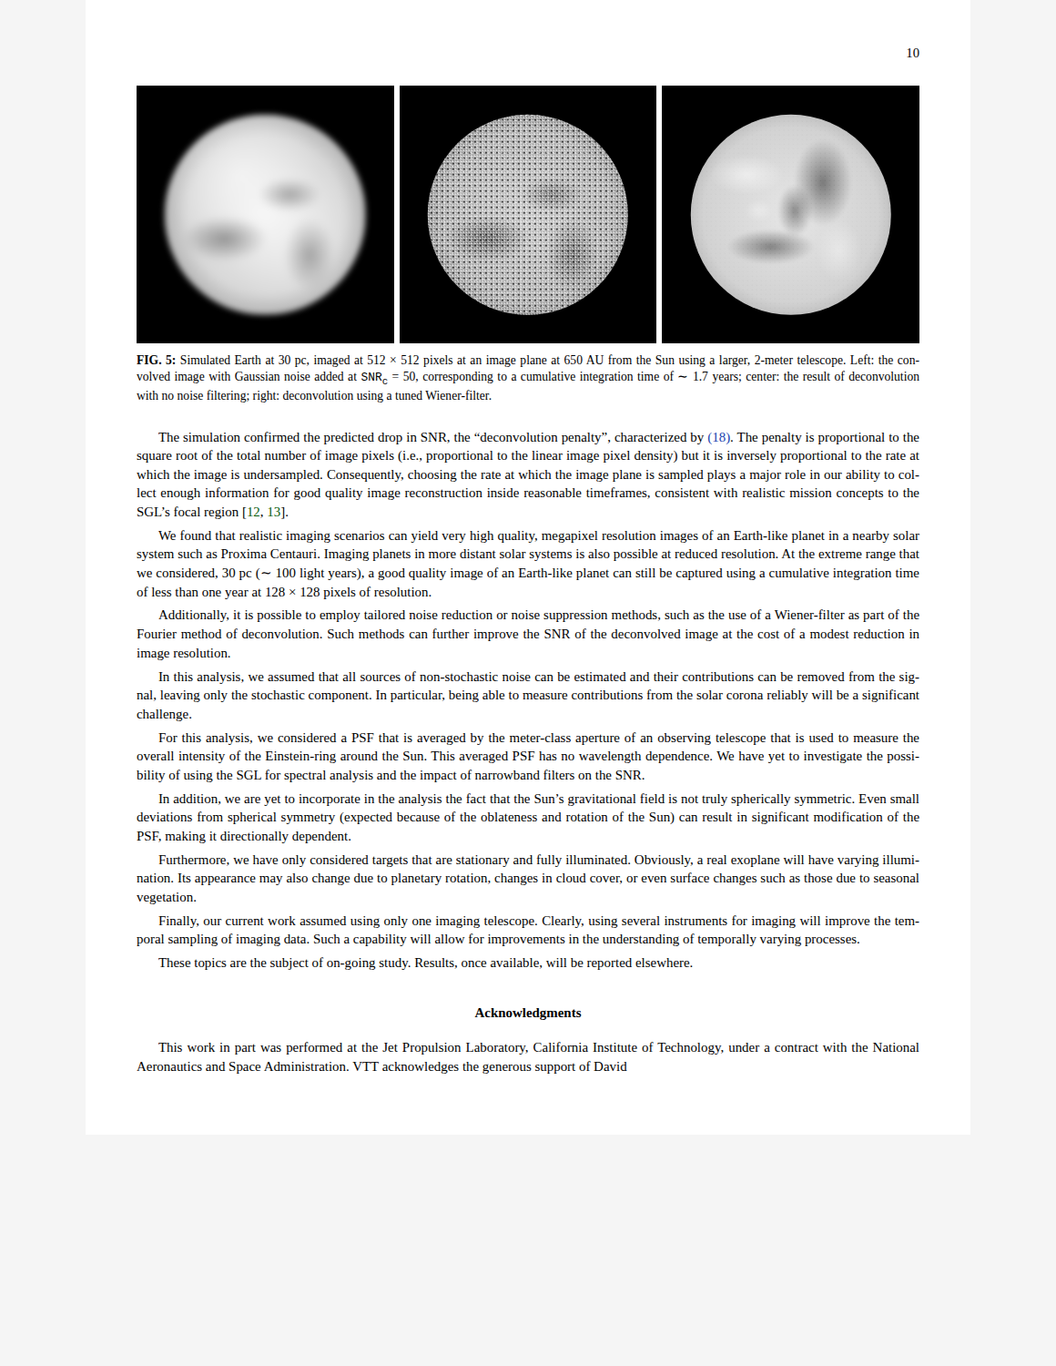10
FIG. 5: Simulated Earth at 30 pc, imaged at 512 × 512 pixels at an image plane at 650 AU from the Sun using a larger, 2-meter telescope. Left: the convolved image with Gaussian noise added at SNRc = 50, corresponding to a cumulative integration time of ∼ 1.7 years; center: the result of deconvolution with no noise filtering; right: deconvolution using a tuned Wiener-filter.
The simulation confirmed the predicted drop in SNR, the “deconvolution penalty”, characterized by (18). The penalty is proportional to the square root of the total number of image pixels (i.e., proportional to the linear image pixel density) but it is inversely proportional to the rate at which the image is undersampled. Consequently, choosing the rate at which the image plane is sampled plays a major role in our ability to collect enough information for good quality image reconstruction inside reasonable timeframes, consistent with realistic mission concepts to the SGL’s focal region [12, 13].
We found that realistic imaging scenarios can yield very high quality, megapixel resolution images of an Earth-like planet in a nearby solar system such as Proxima Centauri. Imaging planets in more distant solar systems is also possible at reduced resolution. At the extreme range that we considered, 30 pc (∼ 100 light years), a good quality image of an Earth-like planet can still be captured using a cumulative integration time of less than one year at 128 × 128 pixels of resolution.
Additionally, it is possible to employ tailored noise reduction or noise suppression methods, such as the use of a Wiener-filter as part of the Fourier method of deconvolution. Such methods can further improve the SNR of the deconvolved image at the cost of a modest reduction in image resolution.
In this analysis, we assumed that all sources of non-stochastic noise can be estimated and their contributions can be removed from the signal, leaving only the stochastic component. In particular, being able to measure contributions from the solar corona reliably will be a significant challenge.
For this analysis, we considered a PSF that is averaged by the meter-class aperture of an observing telescope that is used to measure the overall intensity of the Einstein-ring around the Sun. This averaged PSF has no wavelength dependence. We have yet to investigate the possibility of using the SGL for spectral analysis and the impact of narrowband filters on the SNR.
In addition, we are yet to incorporate in the analysis the fact that the Sun’s gravitational field is not truly spherically symmetric. Even small deviations from spherical symmetry (expected because of the oblateness and rotation of the Sun) can result in significant modification of the PSF, making it directionally dependent.
Furthermore, we have only considered targets that are stationary and fully illuminated. Obviously, a real exoplane will have varying illumination. Its appearance may also change due to planetary rotation, changes in cloud cover, or even surface changes such as those due to seasonal vegetation.
Finally, our current work assumed using only one imaging telescope. Clearly, using several instruments for imaging will improve the temporal sampling of imaging data. Such a capability will allow for improvements in the understanding of temporally varying processes.
These topics are the subject of on-going study. Results, once available, will be reported elsewhere.
Acknowledgments
This work in part was performed at the Jet Propulsion Laboratory, California Institute of Technology, under a contract with the National Aeronautics and Space Administration. VTT acknowledges the generous support of David